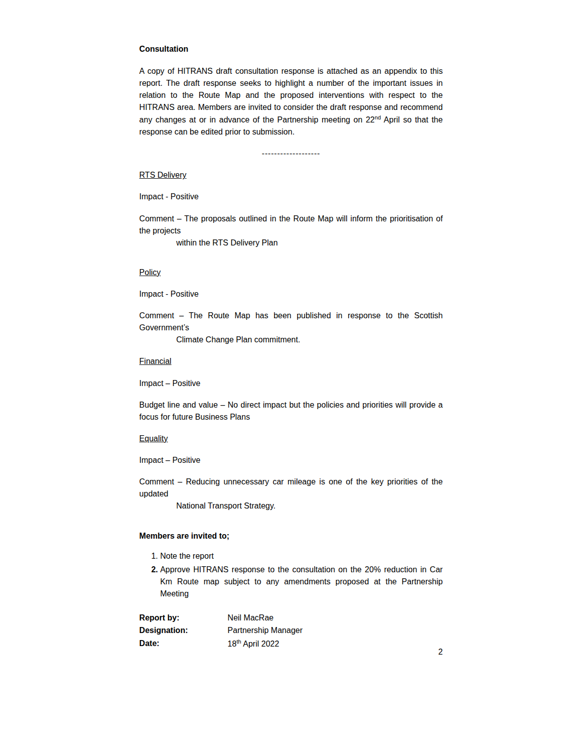Consultation
A copy of HITRANS draft consultation response is attached as an appendix to this report. The draft response seeks to highlight a number of the important issues in relation to the Route Map and the proposed interventions with respect to the HITRANS area. Members are invited to consider the draft response and recommend any changes at or in advance of the Partnership meeting on 22nd April so that the response can be edited prior to submission.
-------------------
RTS Delivery
Impact - Positive
Comment – The proposals outlined in the Route Map will inform the prioritisation of the projectswithin the RTS Delivery Plan
Policy
Impact - Positive
Comment – The Route Map has been published in response to the Scottish Government’sClimate Change Plan commitment.
Financial
Impact – Positive
Budget line and value – No direct impact but the policies and priorities will provide a focus for future Business Plans
Equality
Impact – Positive
Comment – Reducing unnecessary car mileage is one of the key priorities of the updatedNational Transport Strategy.
Members are invited to;
Note the report
Approve HITRANS response to the consultation on the 20% reduction in Car Km Route map subject to any amendments proposed at the Partnership Meeting
| Report by: | Neil MacRae |
| Designation: | Partnership Manager |
| Date: | 18 th April 2022 |
2